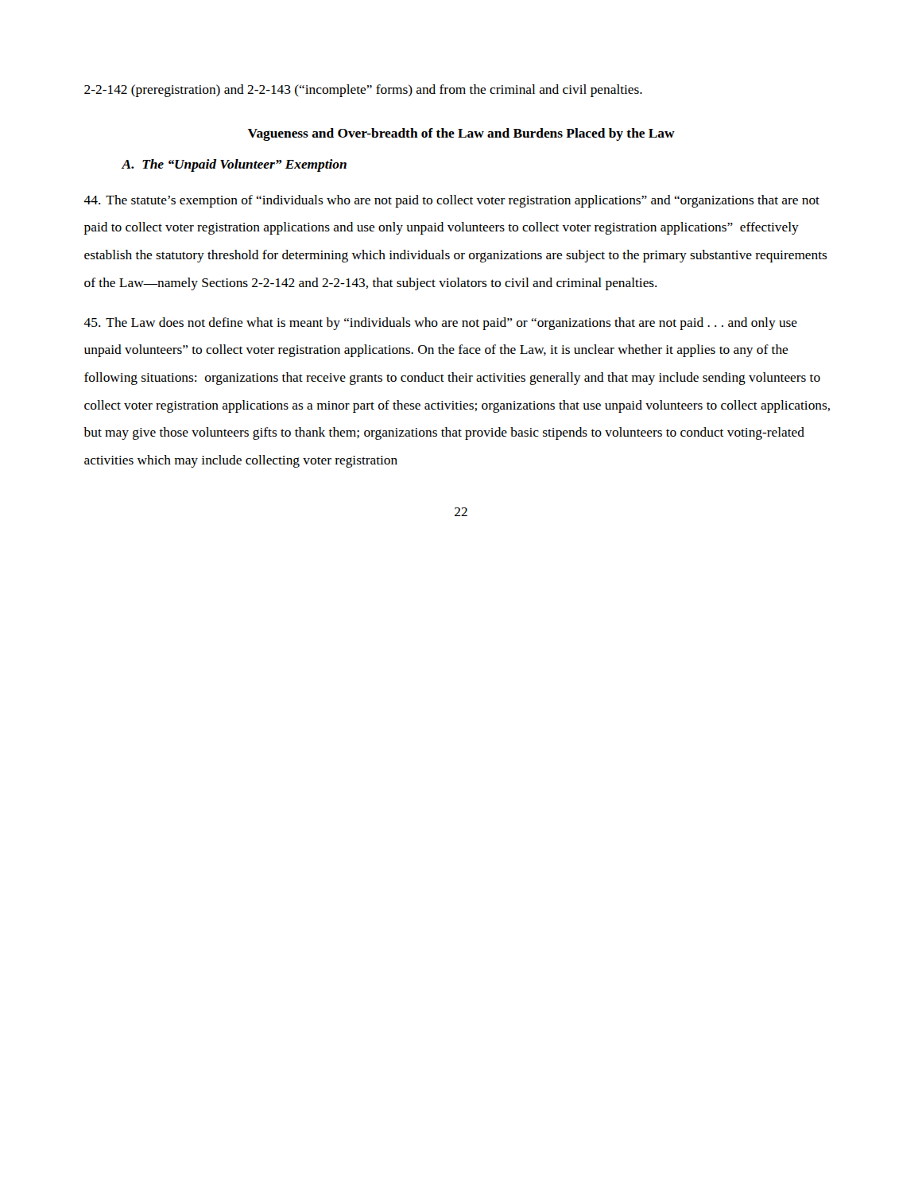2-2-142 (preregistration) and 2-2-143 (“incomplete” forms) and from the criminal and civil penalties.
Vagueness and Over-breadth of the Law and Burdens Placed by the Law
A. The “Unpaid Volunteer” Exemption
44. The statute’s exemption of “individuals who are not paid to collect voter registration applications” and “organizations that are not paid to collect voter registration applications and use only unpaid volunteers to collect voter registration applications” effectively establish the statutory threshold for determining which individuals or organizations are subject to the primary substantive requirements of the Law—namely Sections 2-2-142 and 2-2-143, that subject violators to civil and criminal penalties.
45. The Law does not define what is meant by “individuals who are not paid” or “organizations that are not paid . . . and only use unpaid volunteers” to collect voter registration applications. On the face of the Law, it is unclear whether it applies to any of the following situations: organizations that receive grants to conduct their activities generally and that may include sending volunteers to collect voter registration applications as a minor part of these activities; organizations that use unpaid volunteers to collect applications, but may give those volunteers gifts to thank them; organizations that provide basic stipends to volunteers to conduct voting-related activities which may include collecting voter registration
22